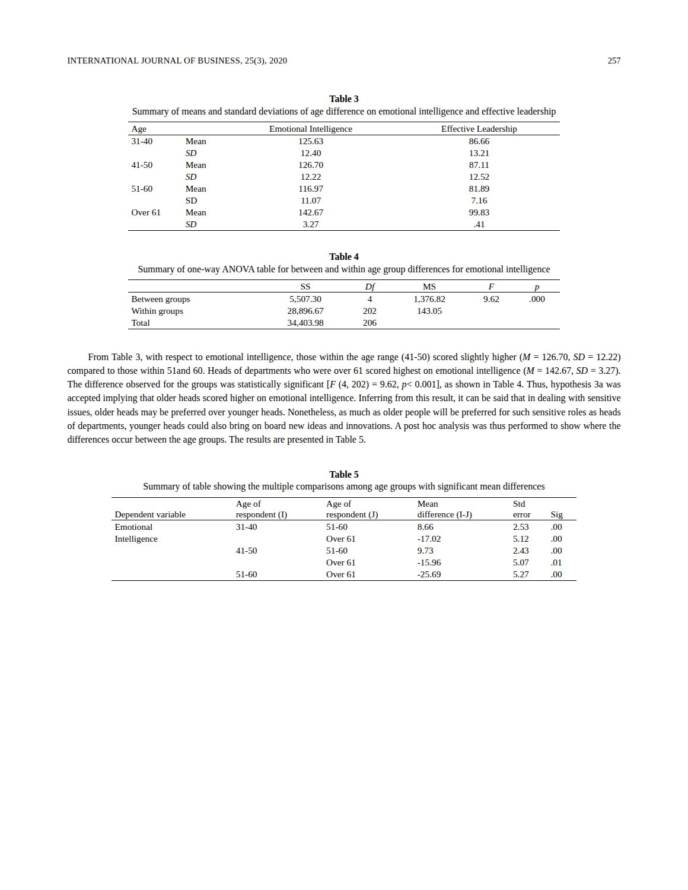INTERNATIONAL JOURNAL OF BUSINESS, 25(3), 2020 257
Table 3
Summary of means and standard deviations of age difference on emotional intelligence and effective leadership
| Age | Emotional Intelligence | Effective Leadership |
| --- | --- | --- |
| 31-40 | Mean | 125.63 | 86.66 |
| | SD | 12.40 | 13.21 |
| 41-50 | Mean | 126.70 | 87.11 |
| | SD | 12.22 | 12.52 |
| 51-60 | Mean | 116.97 | 81.89 |
| | SD | 11.07 | 7.16 |
| Over 61 | Mean | 142.67 | 99.83 |
| | SD | 3.27 | .41 |
Table 4
Summary of one-way ANOVA table for between and within age group differences for emotional intelligence
| | SS | Df | MS | F | p |
| --- | --- | --- | --- | --- | --- |
| Between groups | 5,507.30 | 4 | 1,376.82 | 9.62 | .000 |
| Within groups | 28,896.67 | 202 | 143.05 | | |
| Total | 34,403.98 | 206 | | | |
From Table 3, with respect to emotional intelligence, those within the age range (41-50) scored slightly higher (M = 126.70, SD = 12.22) compared to those within 51and 60. Heads of departments who were over 61 scored highest on emotional intelligence (M = 142.67, SD = 3.27). The difference observed for the groups was statistically significant [F (4, 202) = 9.62, p< 0.001], as shown in Table 4. Thus, hypothesis 3a was accepted implying that older heads scored higher on emotional intelligence. Inferring from this result, it can be said that in dealing with sensitive issues, older heads may be preferred over younger heads. Nonetheless, as much as older people will be preferred for such sensitive roles as heads of departments, younger heads could also bring on board new ideas and innovations. A post hoc analysis was thus performed to show where the differences occur between the age groups. The results are presented in Table 5.
Table 5
Summary of table showing the multiple comparisons among age groups with significant mean differences
| Dependent variable | Age of respondent (I) | Age of respondent (J) | Mean difference (I-J) | Std error | Sig |
| --- | --- | --- | --- | --- | --- |
| Emotional | 31-40 | 51-60 | 8.66 | 2.53 | .00 |
| Intelligence | | Over 61 | -17.02 | 5.12 | .00 |
| | 41-50 | 51-60 | 9.73 | 2.43 | .00 |
| | | Over 61 | -15.96 | 5.07 | .01 |
| | 51-60 | Over 61 | -25.69 | 5.27 | .00 |